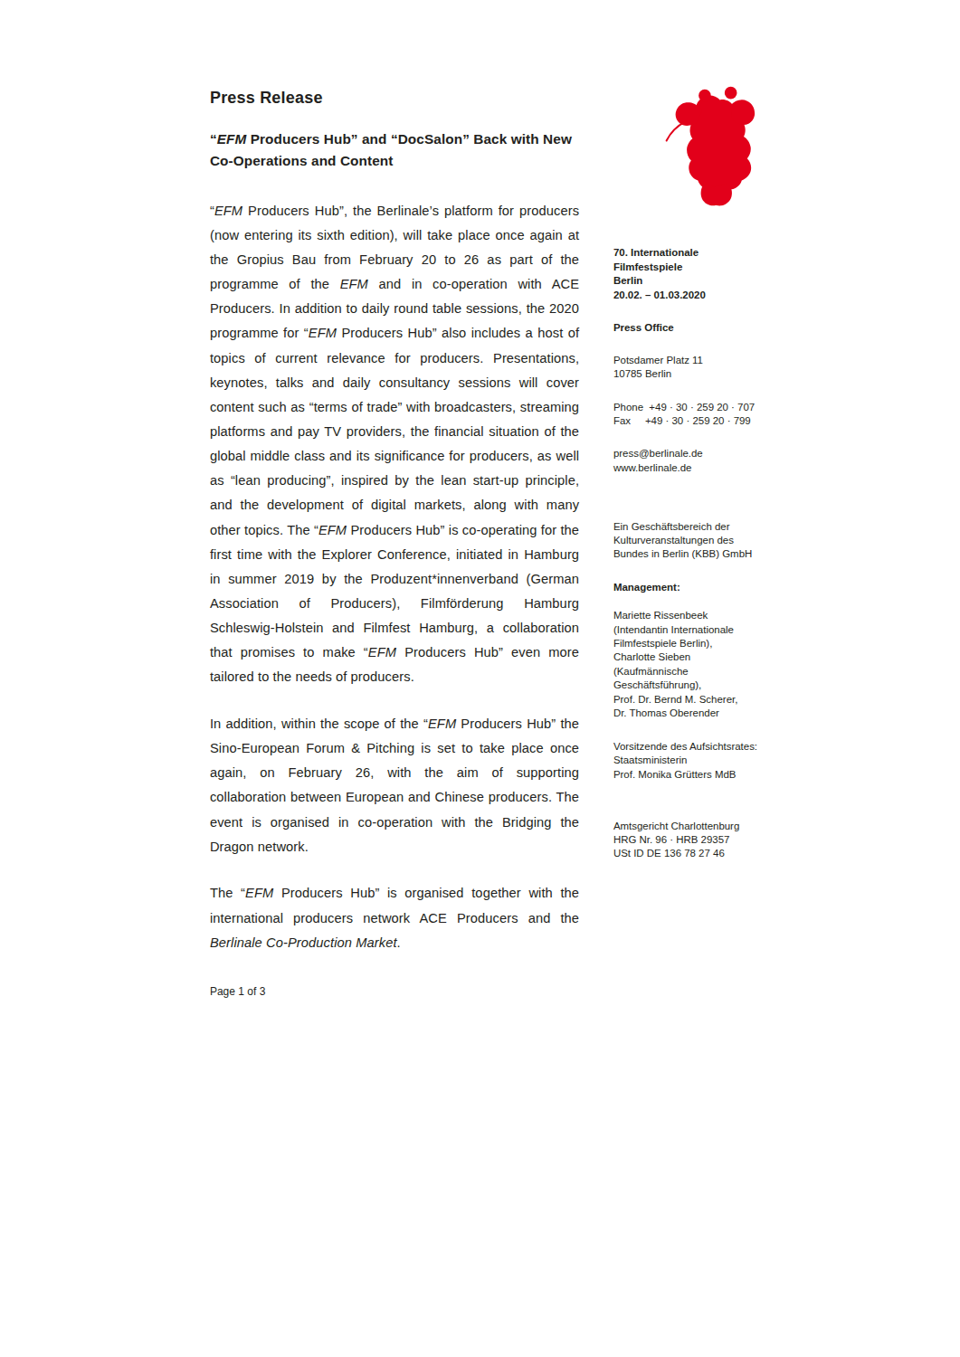Press Release
“EFM Producers Hub” and “DocSalon” Back with New Co-Operations and Content
“EFM Producers Hub”, the Berlinale’s platform for producers (now entering its sixth edition), will take place once again at the Gropius Bau from February 20 to 26 as part of the programme of the EFM and in co-operation with ACE Producers. In addition to daily round table sessions, the 2020 programme for “EFM Producers Hub” also includes a host of topics of current relevance for producers. Presentations, keynotes, talks and daily consultancy sessions will cover content such as “terms of trade” with broadcasters, streaming platforms and pay TV providers, the financial situation of the global middle class and its significance for producers, as well as “lean producing”, inspired by the lean start-up principle, and the development of digital markets, along with many other topics. The “EFM Producers Hub” is co-operating for the first time with the Explorer Conference, initiated in Hamburg in summer 2019 by the Produzent*innenverband (German Association of Producers), Filmförderung Hamburg Schleswig-Holstein and Filmfest Hamburg, a collaboration that promises to make “EFM Producers Hub” even more tailored to the needs of producers.
In addition, within the scope of the “EFM Producers Hub” the Sino-European Forum & Pitching is set to take place once again, on February 26, with the aim of supporting collaboration between European and Chinese producers. The event is organised in co-operation with the Bridging the Dragon network.
The “EFM Producers Hub” is organised together with the international producers network ACE Producers and the Berlinale Co-Production Market.
70. Internationale
Filmfestspiele
Berlin
20.02. – 01.03.2020
Press Office
Potsdamer Platz 11
10785 Berlin
Phone +49 · 30 · 259 20 · 707
Fax +49 · 30 · 259 20 · 799
press@berlinale.de
www.berlinale.de
Ein Geschäftsbereich der
Kulturveranstaltungen des
Bundes in Berlin (KBB) GmbH
Management:
Mariette Rissenbeek
(Intendantin Internationale
Filmfestspiele Berlin),
Charlotte Sieben
(Kaufmännische Geschäftsführung),
Prof. Dr. Bernd M. Scherer,
Dr. Thomas Oberender
Vorsitzende des Aufsichtsrates:
Staatsministerin
Prof. Monika Grütters MdB
Amtsgericht Charlottenburg
HRG Nr. 96 · HRB 29357
USt ID DE 136 78 27 46
Page 1 of 3